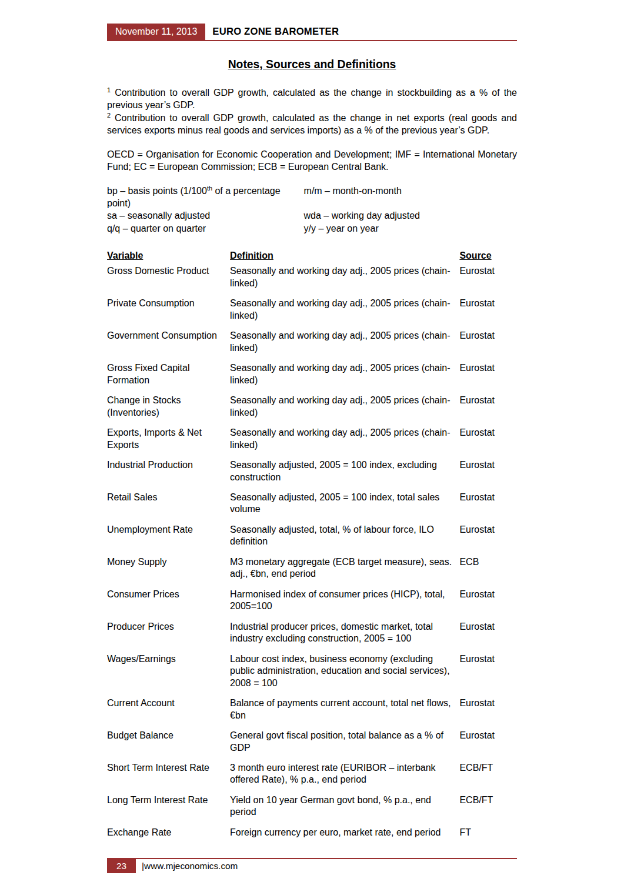November 11, 2013
EURO ZONE BAROMETER
Notes, Sources and Definitions
1 Contribution to overall GDP growth, calculated as the change in stockbuilding as a % of the previous year’s GDP.
2 Contribution to overall GDP growth, calculated as the change in net exports (real goods and services exports minus real goods and services imports) as a % of the previous year’s GDP.
OECD = Organisation for Economic Cooperation and Development; IMF = International Monetary Fund; EC = European Commission; ECB = European Central Bank.
| bp – basis points (1/100 th of a percentage point) | m/m – month-on-month |
| sa – seasonally adjusted | wda – working day adjusted |
| q/q – quarter on quarter | y/y – year on year |
| Variable | Definition | Source |
| --- | --- | --- |
| Gross Domestic Product | Seasonally and working day adj., 2005 prices (chain-linked) | Eurostat |
| Private Consumption | Seasonally and working day adj., 2005 prices (chain-linked) | Eurostat |
| Government Consumption | Seasonally and working day adj., 2005 prices (chain-linked) | Eurostat |
| Gross Fixed Capital Formation | Seasonally and working day adj., 2005 prices (chain-linked) | Eurostat |
| Change in Stocks (Inventories) | Seasonally and working day adj., 2005 prices (chain-linked) | Eurostat |
| Exports, Imports & Net Exports | Seasonally and working day adj., 2005 prices (chain-linked) | Eurostat |
| Industrial Production | Seasonally adjusted, 2005 = 100 index, excluding construction | Eurostat |
| Retail Sales | Seasonally adjusted, 2005 = 100 index, total sales volume | Eurostat |
| Unemployment Rate | Seasonally adjusted, total, % of labour force, ILO definition | Eurostat |
| Money Supply | M3 monetary aggregate (ECB target measure), seas. adj., €bn, end period | ECB |
| Consumer Prices | Harmonised index of consumer prices (HICP), total, 2005=100 | Eurostat |
| Producer Prices | Industrial producer prices, domestic market, total industry excluding construction, 2005 = 100 | Eurostat |
| Wages/Earnings | Labour cost index, business economy (excluding public administration, education and social services), 2008 = 100 | Eurostat |
| Current Account | Balance of payments current account, total net flows, €bn | Eurostat |
| Budget Balance | General govt fiscal position, total balance as a % of GDP | Eurostat |
| Short Term Interest Rate | 3 month euro interest rate (EURIBOR – interbank offered Rate), % p.a., end period | ECB/FT |
| Long Term Interest Rate | Yield on 10 year German govt bond, % p.a., end period | ECB/FT |
| Exchange Rate | Foreign currency per euro, market rate, end period | FT |
23
| www.mjeconomics.com